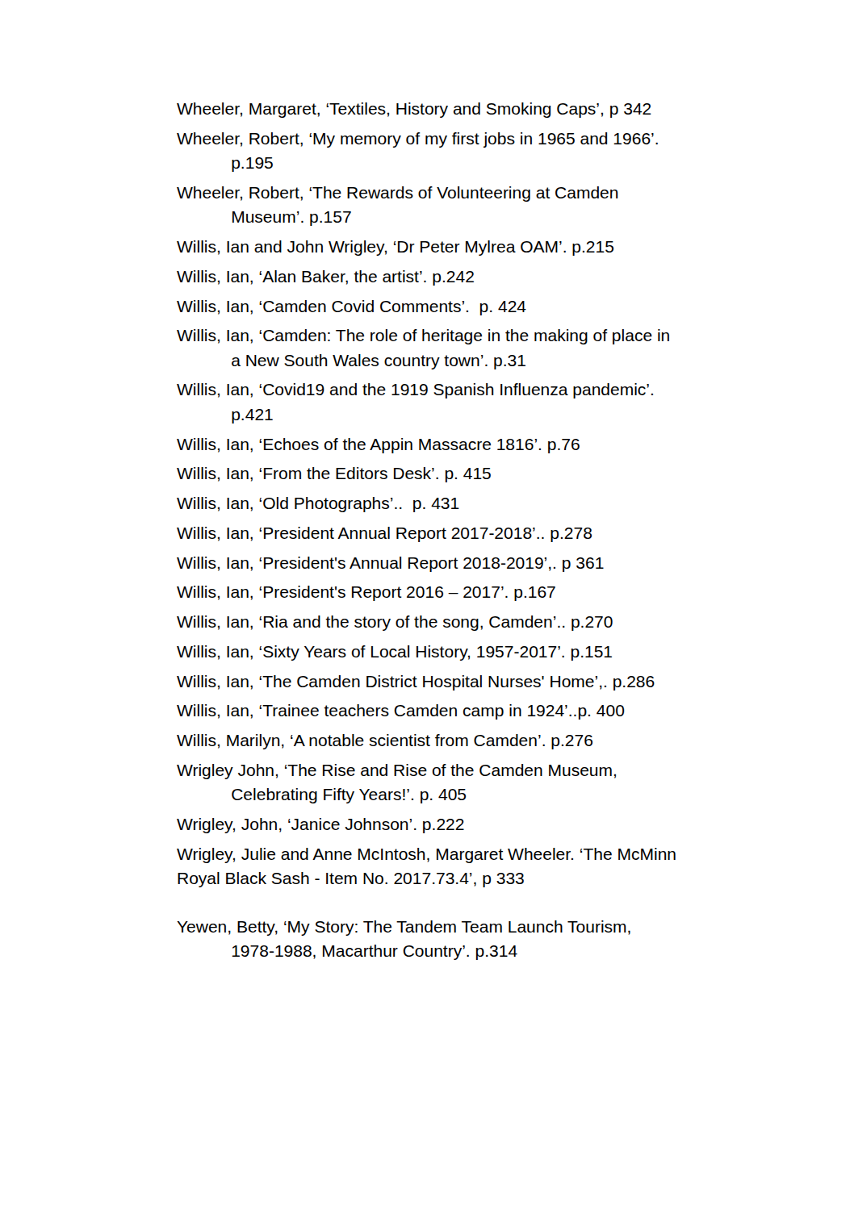Wheeler, Margaret, ‘Textiles, History and Smoking Caps’, p 342
Wheeler, Robert, ‘My memory of my first jobs in 1965 and 1966’. p.195
Wheeler, Robert, ‘The Rewards of Volunteering at Camden Museum’. p.157
Willis, Ian and John Wrigley, ‘Dr Peter Mylrea OAM’. p.215
Willis, Ian, ‘Alan Baker, the artist’. p.242
Willis, Ian, ‘Camden Covid Comments’. p. 424
Willis, Ian, ‘Camden: The role of heritage in the making of place in a New South Wales country town’. p.31
Willis, Ian, ‘Covid19 and the 1919 Spanish Influenza pandemic’. p.421
Willis, Ian, ‘Echoes of the Appin Massacre 1816’. p.76
Willis, Ian, ‘From the Editors Desk’. p. 415
Willis, Ian, ‘Old Photographs’.. p. 431
Willis, Ian, ‘President Annual Report 2017-2018’.. p.278
Willis, Ian, ‘President's Annual Report 2018-2019’,. p 361
Willis, Ian, ‘President's Report 2016 – 2017’. p.167
Willis, Ian, ‘Ria and the story of the song, Camden’.. p.270
Willis, Ian, ‘Sixty Years of Local History, 1957-2017’. p.151
Willis, Ian, ‘The Camden District Hospital Nurses' Home’,. p.286
Willis, Ian, ‘Trainee teachers Camden camp in 1924’..p. 400
Willis, Marilyn, ‘A notable scientist from Camden’. p.276
Wrigley John, ‘The Rise and Rise of the Camden Museum, Celebrating Fifty Years!’. p. 405
Wrigley, John, ‘Janice Johnson’. p.222
Wrigley, Julie and Anne McIntosh, Margaret Wheeler. ‘The McMinn Royal Black Sash - Item No. 2017.73.4’, p 333
Yewen, Betty, ‘My Story: The Tandem Team Launch Tourism, 1978-1988, Macarthur Country’. p.314